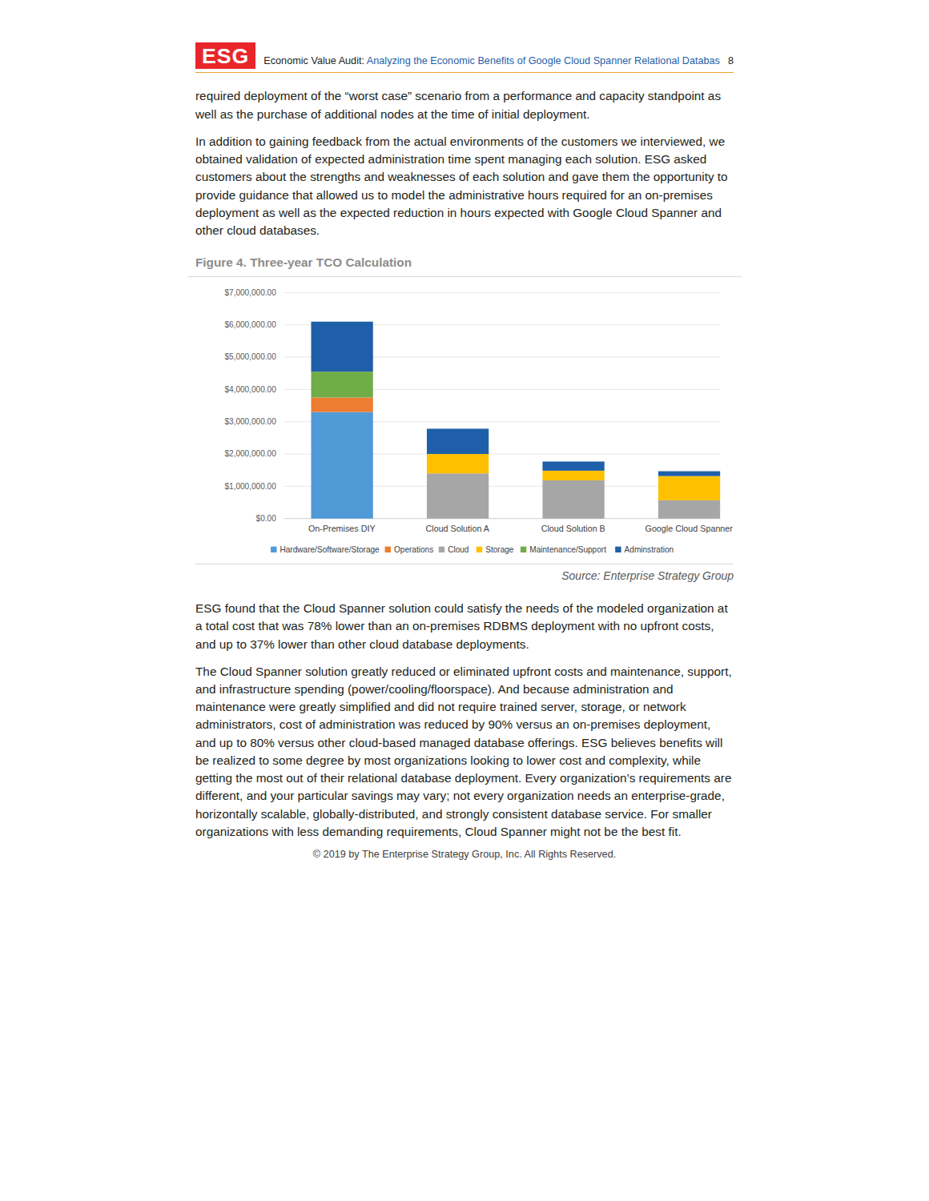ESG
Economic Value Audit: Analyzing the Economic Benefits of Google Cloud Spanner Relational Database Service
8
required deployment of the “worst case” scenario from a performance and capacity standpoint as well as the purchase of additional nodes at the time of initial deployment.
In addition to gaining feedback from the actual environments of the customers we interviewed, we obtained validation of expected administration time spent managing each solution. ESG asked customers about the strengths and weaknesses of each solution and gave them the opportunity to provide guidance that allowed us to model the administrative hours required for an on-premises deployment as well as the expected reduction in hours expected with Google Cloud Spanner and other cloud databases.
Figure 4. Three-year TCO Calculation
$7,000,000.00 $6,000,000.00 $5,000,000.00 $4,000,000.00 $3,000,000.00 $2,000,000.00 $1,000,000.00 $0.00 Bar 1: On-Premises DIY (x 215..330) On-Premises DIY Cloud Solution A Cloud Solution B Google Cloud Spanner Hardware/Software/Storage Operations Cloud Storage Maintenance/Support Adminstration
Source: Enterprise Strategy Group
ESG found that the Cloud Spanner solution could satisfy the needs of the modeled organization at a total cost that was 78% lower than an on-premises RDBMS deployment with no upfront costs, and up to 37% lower than other cloud database deployments.
The Cloud Spanner solution greatly reduced or eliminated upfront costs and maintenance, support, and infrastructure spending (power/cooling/floorspace). And because administration and maintenance were greatly simplified and did not require trained server, storage, or network administrators, cost of administration was reduced by 90% versus an on-premises deployment, and up to 80% versus other cloud-based managed database offerings. ESG believes benefits will be realized to some degree by most organizations looking to lower cost and complexity, while getting the most out of their relational database deployment. Every organization’s requirements are different, and your particular savings may vary; not every organization needs an enterprise-grade, horizontally scalable, globally-distributed, and strongly consistent database service. For smaller organizations with less demanding requirements, Cloud Spanner might not be the best fit.
© 2019 by The Enterprise Strategy Group, Inc. All Rights Reserved.